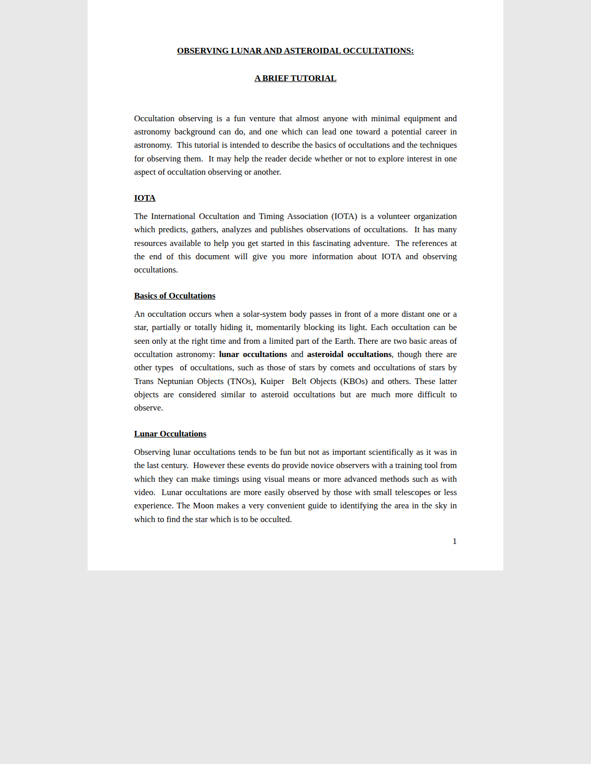OBSERVING LUNAR AND ASTEROIDAL OCCULTATIONS:
A BRIEF TUTORIAL
Occultation observing is a fun venture that almost anyone with minimal equipment and astronomy background can do, and one which can lead one toward a potential career in astronomy. This tutorial is intended to describe the basics of occultations and the techniques for observing them. It may help the reader decide whether or not to explore interest in one aspect of occultation observing or another.
IOTA
The International Occultation and Timing Association (IOTA) is a volunteer organization which predicts, gathers, analyzes and publishes observations of occultations. It has many resources available to help you get started in this fascinating adventure. The references at the end of this document will give you more information about IOTA and observing occultations.
Basics of Occultations
An occultation occurs when a solar-system body passes in front of a more distant one or a star, partially or totally hiding it, momentarily blocking its light. Each occultation can be seen only at the right time and from a limited part of the Earth. There are two basic areas of occultation astronomy: lunar occultations and asteroidal occultations, though there are other types of occultations, such as those of stars by comets and occultations of stars by Trans Neptunian Objects (TNOs), Kuiper Belt Objects (KBOs) and others. These latter objects are considered similar to asteroid occultations but are much more difficult to observe.
Lunar Occultations
Observing lunar occultations tends to be fun but not as important scientifically as it was in the last century. However these events do provide novice observers with a training tool from which they can make timings using visual means or more advanced methods such as with video. Lunar occultations are more easily observed by those with small telescopes or less experience. The Moon makes a very convenient guide to identifying the area in the sky in which to find the star which is to be occulted.
1